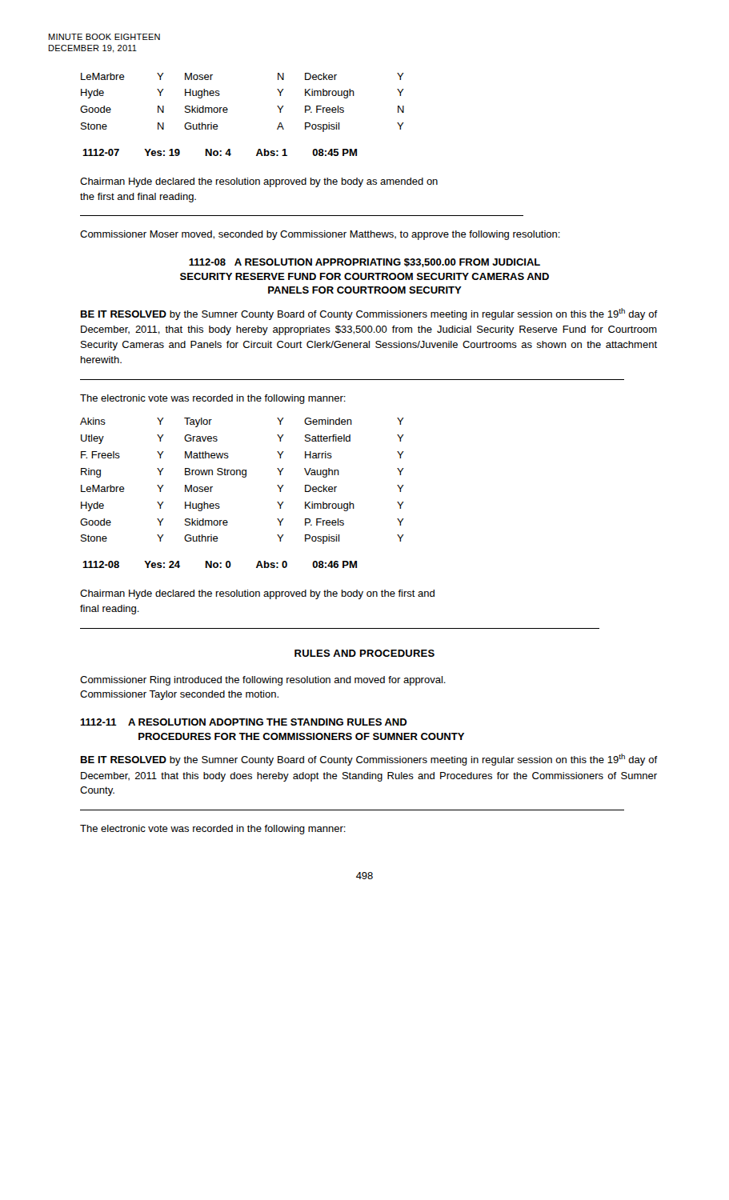MINUTE BOOK EIGHTEEN
DECEMBER 19, 2011
| LeMarbre | Y | Moser | N | Decker | Y |
| Hyde | Y | Hughes | Y | Kimbrough | Y |
| Goode | N | Skidmore | Y | P. Freels | N |
| Stone | N | Guthrie | A | Pospisil | Y |
| 1112-07 | Yes: 19 | No: 4 | Abs: 1 | 08:45 PM |
Chairman Hyde declared the resolution approved by the body as amended on
the first and final reading.
Commissioner Moser moved, seconded by Commissioner Matthews, to approve the following resolution:
1112-08 A RESOLUTION APPROPRIATING $33,500.00 FROM JUDICIAL
SECURITY RESERVE FUND FOR COURTROOM SECURITY CAMERAS AND
PANELS FOR COURTROOM SECURITY
BE IT RESOLVED by the Sumner County Board of County Commissioners meeting in regular session on this the 19th day of December, 2011, that this body hereby appropriates $33,500.00 from the Judicial Security Reserve Fund for Courtroom Security Cameras and Panels for Circuit Court Clerk/General Sessions/Juvenile Courtrooms as shown on the attachment herewith.
The electronic vote was recorded in the following manner:
| Akins | Y | Taylor | Y | Geminden | Y |
| Utley | Y | Graves | Y | Satterfield | Y |
| F. Freels | Y | Matthews | Y | Harris | Y |
| Ring | Y | Brown Strong | Y | Vaughn | Y |
| LeMarbre | Y | Moser | Y | Decker | Y |
| Hyde | Y | Hughes | Y | Kimbrough | Y |
| Goode | Y | Skidmore | Y | P. Freels | Y |
| Stone | Y | Guthrie | Y | Pospisil | Y |
| 1112-08 | Yes: 24 | No: 0 | Abs: 0 | 08:46 PM |
Chairman Hyde declared the resolution approved by the body on the first and
final reading.
RULES AND PROCEDURES
Commissioner Ring introduced the following resolution and moved for approval.
Commissioner Taylor seconded the motion.
1112-11 A RESOLUTION ADOPTING THE STANDING RULES AND
PROCEDURES FOR THE COMMISSIONERS OF SUMNER COUNTY
BE IT RESOLVED by the Sumner County Board of County Commissioners meeting in regular session on this the 19th day of December, 2011 that this body does hereby adopt the Standing Rules and Procedures for the Commissioners of Sumner County.
The electronic vote was recorded in the following manner:
498